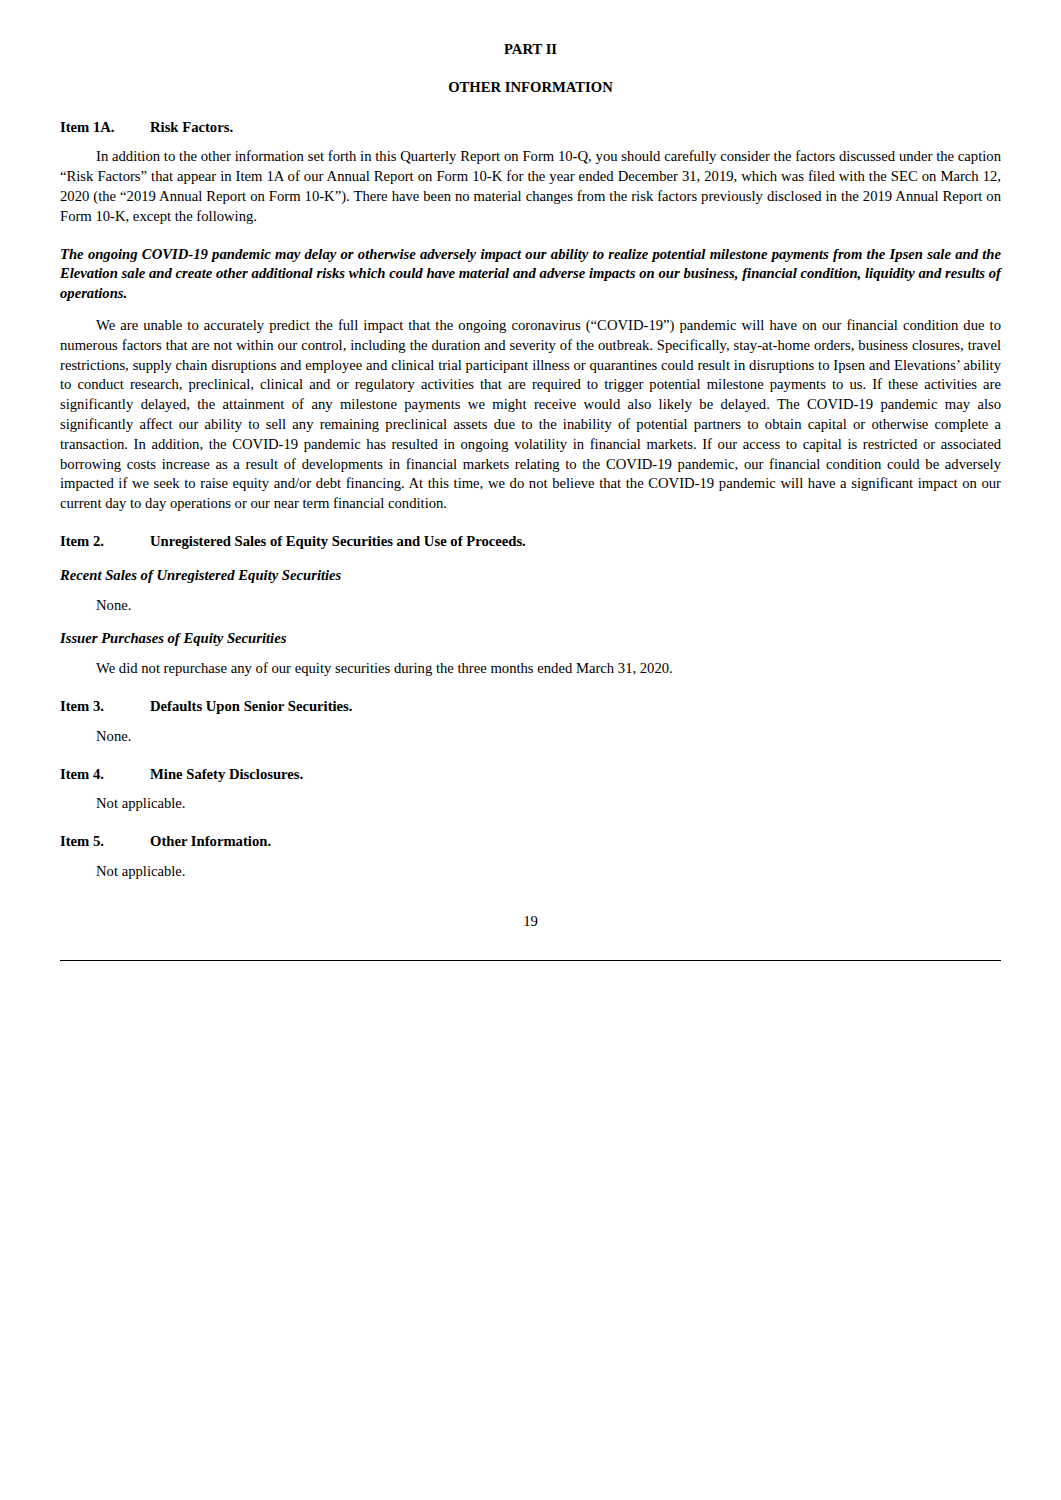PART II
OTHER INFORMATION
Item 1A. Risk Factors.
In addition to the other information set forth in this Quarterly Report on Form 10-Q, you should carefully consider the factors discussed under the caption “Risk Factors” that appear in Item 1A of our Annual Report on Form 10-K for the year ended December 31, 2019, which was filed with the SEC on March 12, 2020 (the “2019 Annual Report on Form 10-K”). There have been no material changes from the risk factors previously disclosed in the 2019 Annual Report on Form 10-K, except the following.
The ongoing COVID-19 pandemic may delay or otherwise adversely impact our ability to realize potential milestone payments from the Ipsen sale and the Elevation sale and create other additional risks which could have material and adverse impacts on our business, financial condition, liquidity and results of operations.
We are unable to accurately predict the full impact that the ongoing coronavirus (“COVID-19”) pandemic will have on our financial condition due to numerous factors that are not within our control, including the duration and severity of the outbreak. Specifically, stay-at-home orders, business closures, travel restrictions, supply chain disruptions and employee and clinical trial participant illness or quarantines could result in disruptions to Ipsen and Elevations’ ability to conduct research, preclinical, clinical and or regulatory activities that are required to trigger potential milestone payments to us. If these activities are significantly delayed, the attainment of any milestone payments we might receive would also likely be delayed. The COVID-19 pandemic may also significantly affect our ability to sell any remaining preclinical assets due to the inability of potential partners to obtain capital or otherwise complete a transaction. In addition, the COVID-19 pandemic has resulted in ongoing volatility in financial markets. If our access to capital is restricted or associated borrowing costs increase as a result of developments in financial markets relating to the COVID-19 pandemic, our financial condition could be adversely impacted if we seek to raise equity and/or debt financing. At this time, we do not believe that the COVID-19 pandemic will have a significant impact on our current day to day operations or our near term financial condition.
Item 2. Unregistered Sales of Equity Securities and Use of Proceeds.
Recent Sales of Unregistered Equity Securities
None.
Issuer Purchases of Equity Securities
We did not repurchase any of our equity securities during the three months ended March 31, 2020.
Item 3. Defaults Upon Senior Securities.
None.
Item 4. Mine Safety Disclosures.
Not applicable.
Item 5. Other Information.
Not applicable.
19